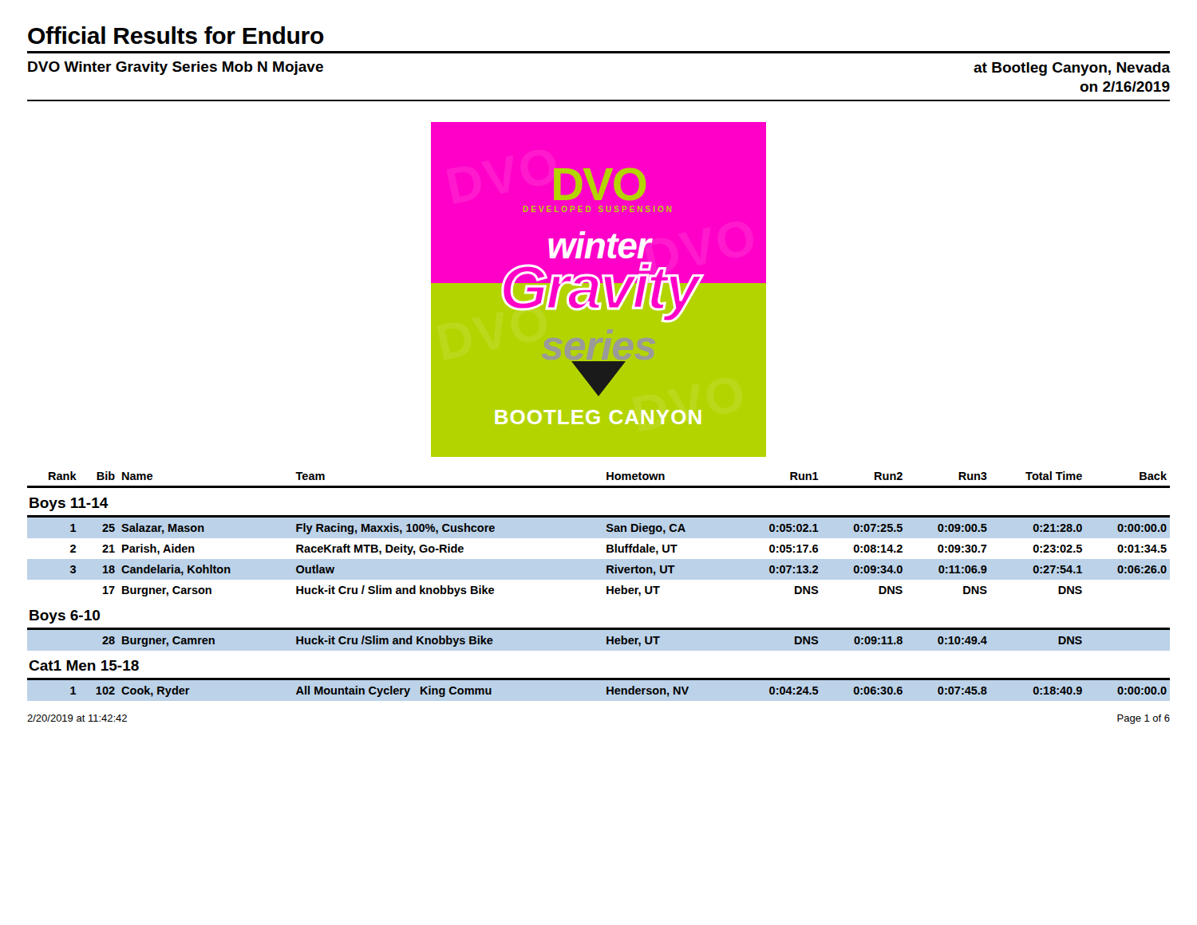Official Results for Enduro
DVO Winter Gravity Series Mob N Mojave
at Bootleg Canyon, Nevada
on 2/16/2019
DVO DVO DVO DVO
DVO
DEVELOPED SUSPENSION
winter
Gravity
series
BOOTLEG CANYON
| Rank | Bib | Name | Team | Hometown | Run1 | Run2 | Run3 | Total Time | Back |
| --- | --- | --- | --- | --- | --- | --- | --- | --- | --- |
| Boys 11-14 |
| 1 | 25 | Salazar, Mason | Fly Racing, Maxxis, 100%, Cushcore | San Diego, CA | 0:05:02.1 | 0:07:25.5 | 0:09:00.5 | 0:21:28.0 | 0:00:00.0 |
| 2 | 21 | Parish, Aiden | RaceKraft MTB, Deity, Go-Ride | Bluffdale, UT | 0:05:17.6 | 0:08:14.2 | 0:09:30.7 | 0:23:02.5 | 0:01:34.5 |
| 3 | 18 | Candelaria, Kohlton | Outlaw | Riverton, UT | 0:07:13.2 | 0:09:34.0 | 0:11:06.9 | 0:27:54.1 | 0:06:26.0 |
| | 17 | Burgner, Carson | Huck-it Cru / Slim and knobbys Bike | Heber, UT | DNS | DNS | DNS | DNS | |
| Boys 6-10 |
| | 28 | Burgner, Camren | Huck-it Cru /Slim and Knobbys Bike | Heber, UT | DNS | 0:09:11.8 | 0:10:49.4 | DNS | |
| Cat1 Men 15-18 |
| 1 | 102 | Cook, Ryder | All Mountain Cyclery King Commu | Henderson, NV | 0:04:24.5 | 0:06:30.6 | 0:07:45.8 | 0:18:40.9 | 0:00:00.0 |
2/20/2019 at 11:42:42
Page 1 of 6